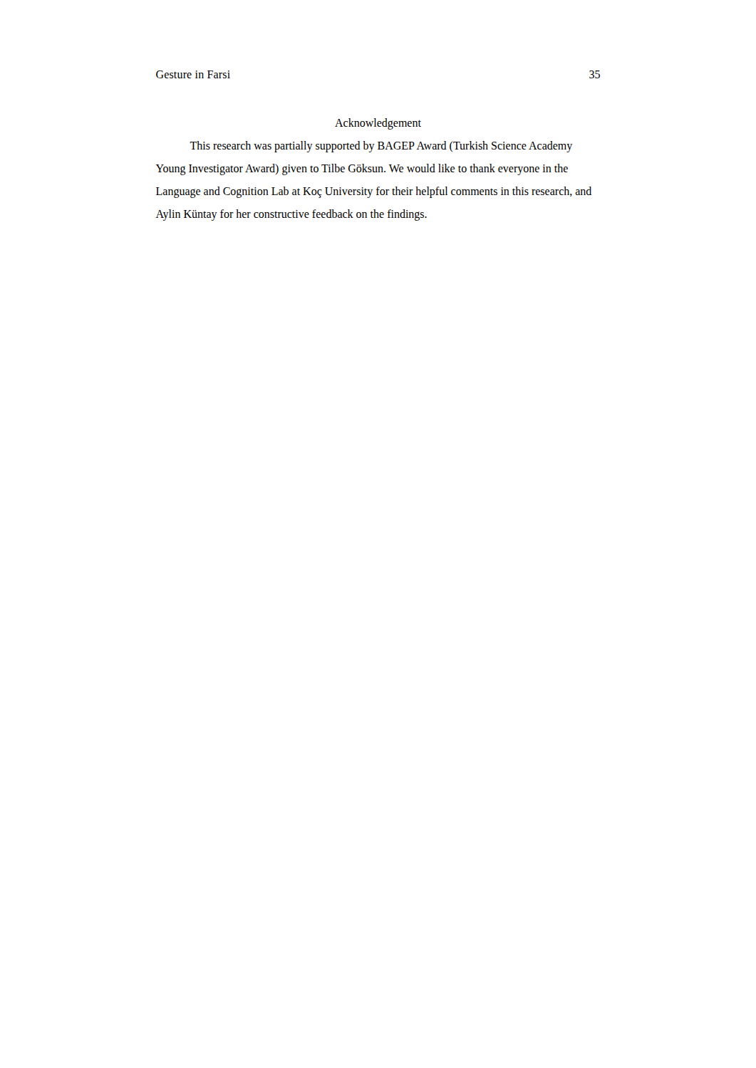Gesture in Farsi 35
Acknowledgement
This research was partially supported by BAGEP Award (Turkish Science Academy Young Investigator Award) given to Tilbe Göksun. We would like to thank everyone in the Language and Cognition Lab at Koç University for their helpful comments in this research, and Aylin Küntay for her constructive feedback on the findings.